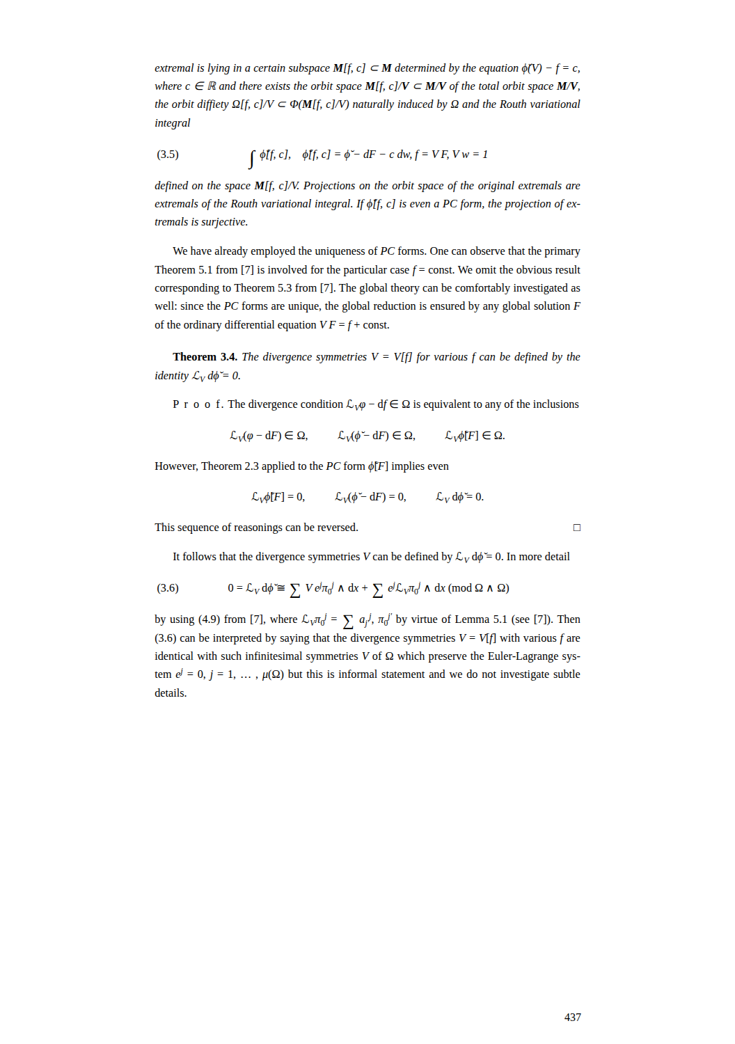extremal is lying in a certain subspace M[f, c] ⊂ M determined by the equation ϕ̆(V) − f = c, where c ∈ ℝ and there exists the orbit space M[f, c]/V ⊂ M/V of the total orbit space M/V, the orbit diffiety Ω[f, c]/V ⊂ Φ(M[f, c]/V) naturally induced by Ω and the Routh variational integral
(3.5)
∫ ϕ̆[f, c], ϕ̆[f, c] = ϕ̆ − dF − c dw, f = V F, V w = 1
defined on the space M[f, c]/V. Projections on the orbit space of the original extremals are extremals of the Routh variational integral. If ϕ̆[f, c] is even a PC form, the projection of extremals is surjective.
We have already employed the uniqueness of PC forms. One can observe that the primary Theorem 5.1 from [7] is involved for the particular case f = const. We omit the obvious result corresponding to Theorem 5.3 from [7]. The global theory can be comfortably investigated as well: since the PC forms are unique, the global reduction is ensured by any global solution F of the ordinary differential equation V F = f + const.
Theorem 3.4. The divergence symmetries V = V[f] for various f can be defined by the identity ℒV dϕ̆ = 0.
P r o o f. The divergence condition ℒVφ − df ∈ Ω is equivalent to any of the inclusions
ℒV(φ − dF) ∈ Ω, ℒV(ϕ̆ − dF) ∈ Ω, ℒVϕ̆[F] ∈ Ω.
However, Theorem 2.3 applied to the PC form ϕ̆[F] implies even
ℒVϕ̆[F] = 0, ℒV(ϕ̆ − dF) = 0, ℒV dϕ̆ = 0.
This sequence of reasonings can be reversed. □
It follows that the divergence symmetries V can be defined by ℒV dϕ̆ = 0. In more detail
(3.6)
0 = ℒV dϕ̆ ≅ ∑ V ej π0j ∧ dx + ∑ ej ℒVπ0j ∧ dx (mod Ω ∧ Ω)
by using (4.9) from [7], where ℒVπ0j = ∑ aj′j, π0j′ by virtue of Lemma 5.1 (see [7]). Then (3.6) can be interpreted by saying that the divergence symmetries V = V[f] with various f are identical with such infinitesimal symmetries V of Ω which preserve the Euler-Lagrange system ej = 0, j = 1, … , μ(Ω) but this is informal statement and we do not investigate subtle details.
437